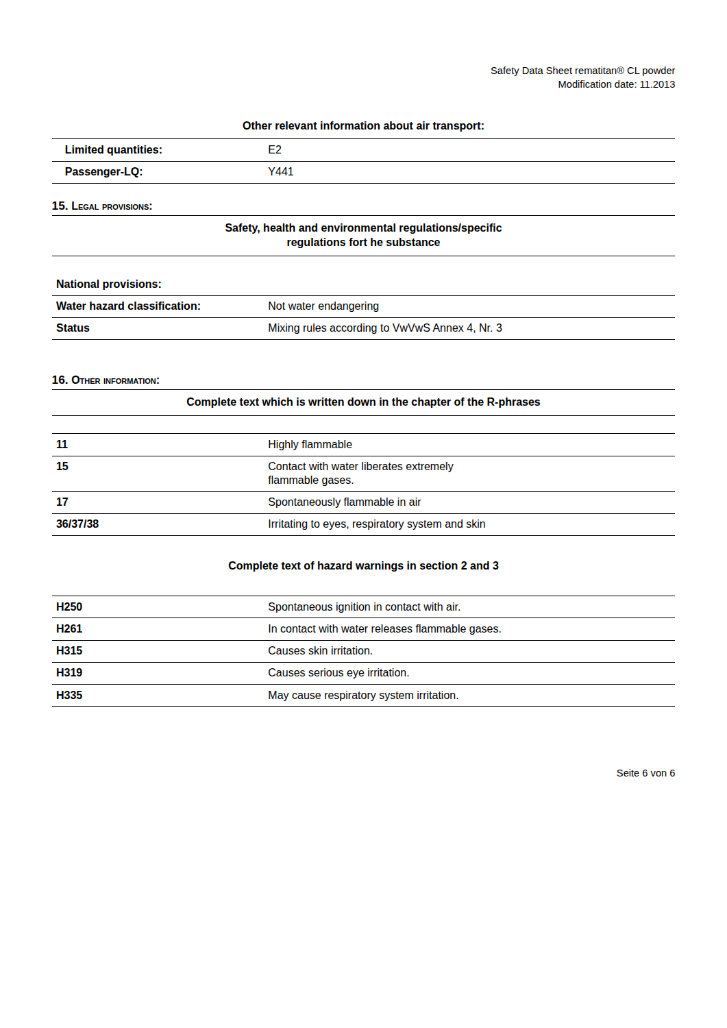Safety Data Sheet rematitan® CL powder
Modification date: 11.2013
Other relevant information about air transport:
| Limited quantities: | E2 |
| Passenger-LQ: | Y441 |
15. Legal provisions:
Safety, health and environmental regulations/specific
regulations fort he substance
| National provisions: | |
| Water hazard classification: | Not water endangering |
| Status | Mixing rules according to VwVwS Annex 4, Nr. 3 |
16. Other information:
Complete text which is written down in the chapter of the R-phrases
| 11 | Highly flammable |
| 15 | Contact with water liberates extremely flammable gases. |
| 17 | Spontaneously flammable in air |
| 36/37/38 | Irritating to eyes, respiratory system and skin |
Complete text of hazard warnings in section 2 and 3
| H250 | Spontaneous ignition in contact with air. |
| H261 | In contact with water releases flammable gases. |
| H315 | Causes skin irritation. |
| H319 | Causes serious eye irritation. |
| H335 | May cause respiratory system irritation. |
Seite 6 von 6